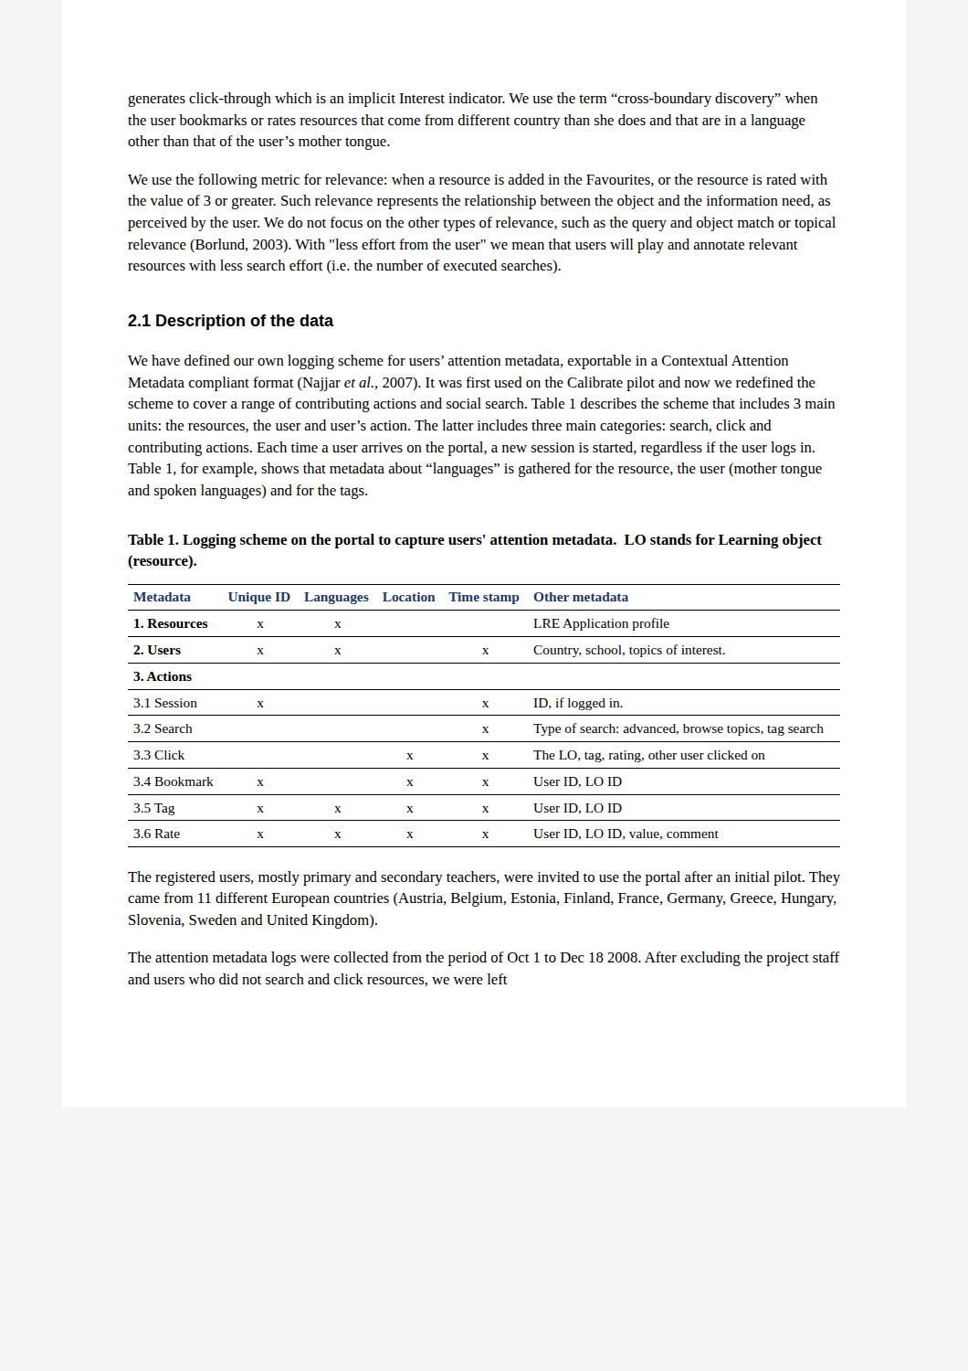generates click-through which is an implicit Interest indicator. We use the term “cross-boundary discovery” when the user bookmarks or rates resources that come from different country than she does and that are in a language other than that of the user’s mother tongue.
We use the following metric for relevance: when a resource is added in the Favourites, or the resource is rated with the value of 3 or greater. Such relevance represents the relationship between the object and the information need, as perceived by the user. We do not focus on the other types of relevance, such as the query and object match or topical relevance (Borlund, 2003). With "less effort from the user" we mean that users will play and annotate relevant resources with less search effort (i.e. the number of executed searches).
2.1 Description of the data
We have defined our own logging scheme for users’ attention metadata, exportable in a Contextual Attention Metadata compliant format (Najjar et al., 2007). It was first used on the Calibrate pilot and now we redefined the scheme to cover a range of contributing actions and social search. Table 1 describes the scheme that includes 3 main units: the resources, the user and user’s action. The latter includes three main categories: search, click and contributing actions. Each time a user arrives on the portal, a new session is started, regardless if the user logs in. Table 1, for example, shows that metadata about “languages” is gathered for the resource, the user (mother tongue and spoken languages) and for the tags.
Table 1. Logging scheme on the portal to capture users' attention metadata. LO stands for Learning object (resource).
| Metadata | Unique ID | Languages | Location | Time stamp | Other metadata |
| --- | --- | --- | --- | --- | --- |
| 1. Resources | x | x | | | LRE Application profile |
| 2. Users | x | x | | x | Country, school, topics of interest. |
| 3. Actions | | | | | |
| 3.1 Session | x | | | x | ID, if logged in. |
| 3.2 Search | | | | x | Type of search: advanced, browse topics, tag search |
| 3.3 Click | | | x | x | The LO, tag, rating, other user clicked on |
| 3.4 Bookmark | x | | x | x | User ID, LO ID |
| 3.5 Tag | x | x | x | x | User ID, LO ID |
| 3.6 Rate | x | x | x | x | User ID, LO ID, value, comment |
The registered users, mostly primary and secondary teachers, were invited to use the portal after an initial pilot. They came from 11 different European countries (Austria, Belgium, Estonia, Finland, France, Germany, Greece, Hungary, Slovenia, Sweden and United Kingdom).
The attention metadata logs were collected from the period of Oct 1 to Dec 18 2008. After excluding the project staff and users who did not search and click resources, we were left